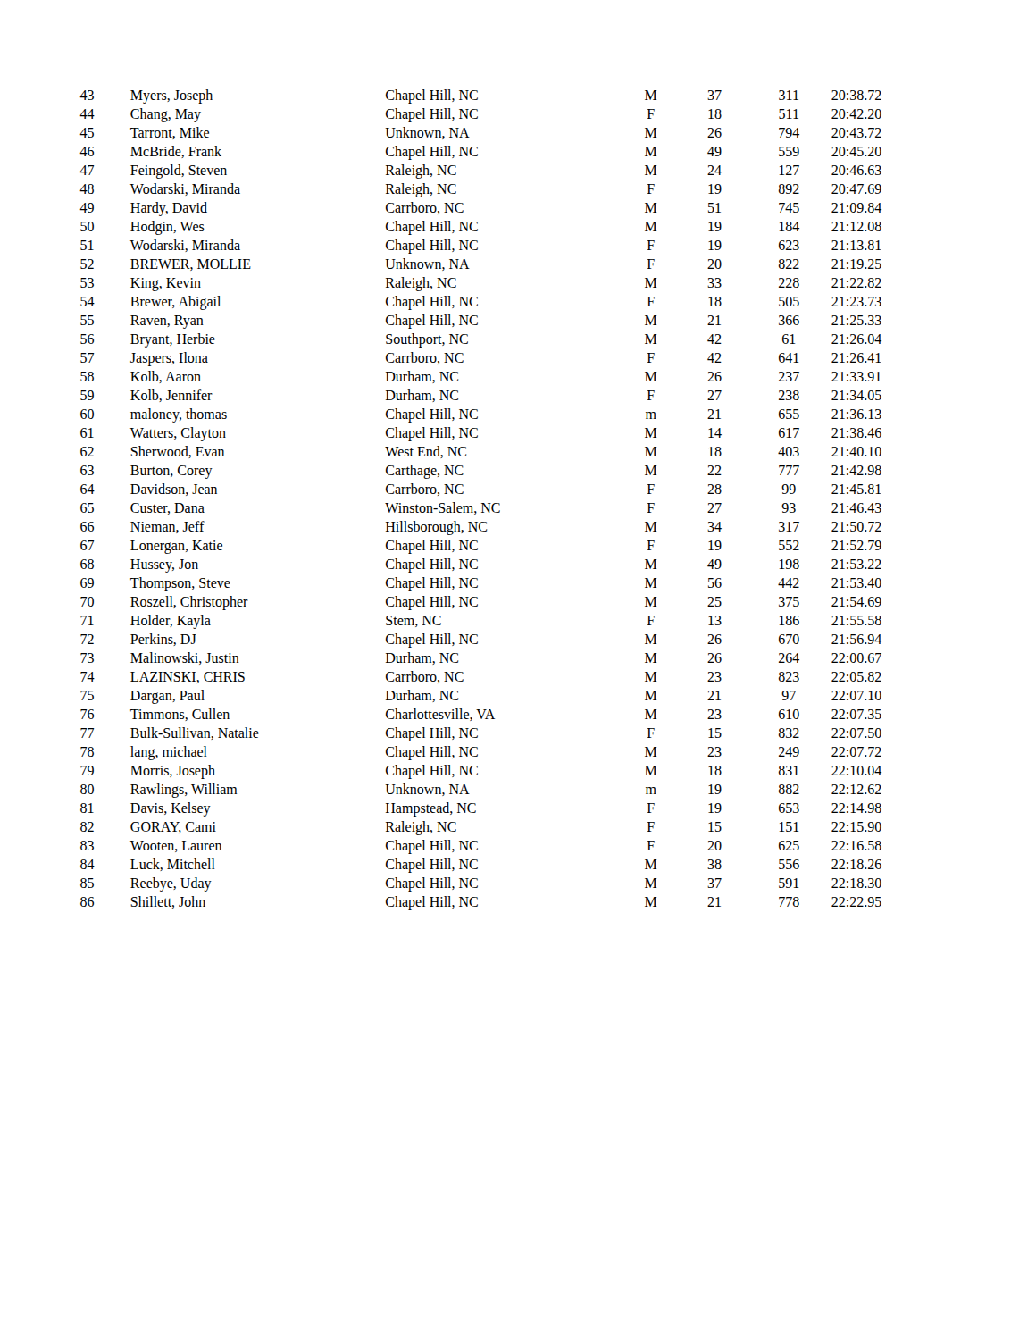| 43 | Myers, Joseph | Chapel Hill, NC | M | 37 | 311 | 20:38.72 |
| 44 | Chang, May | Chapel Hill, NC | F | 18 | 511 | 20:42.20 |
| 45 | Tarront, Mike | Unknown, NA | M | 26 | 794 | 20:43.72 |
| 46 | McBride, Frank | Chapel Hill, NC | M | 49 | 559 | 20:45.20 |
| 47 | Feingold, Steven | Raleigh, NC | M | 24 | 127 | 20:46.63 |
| 48 | Wodarski, Miranda | Raleigh, NC | F | 19 | 892 | 20:47.69 |
| 49 | Hardy, David | Carrboro, NC | M | 51 | 745 | 21:09.84 |
| 50 | Hodgin, Wes | Chapel Hill, NC | M | 19 | 184 | 21:12.08 |
| 51 | Wodarski, Miranda | Chapel Hill, NC | F | 19 | 623 | 21:13.81 |
| 52 | BREWER, MOLLIE | Unknown, NA | F | 20 | 822 | 21:19.25 |
| 53 | King, Kevin | Raleigh, NC | M | 33 | 228 | 21:22.82 |
| 54 | Brewer, Abigail | Chapel Hill, NC | F | 18 | 505 | 21:23.73 |
| 55 | Raven, Ryan | Chapel Hill, NC | M | 21 | 366 | 21:25.33 |
| 56 | Bryant, Herbie | Southport, NC | M | 42 | 61 | 21:26.04 |
| 57 | Jaspers, Ilona | Carrboro, NC | F | 42 | 641 | 21:26.41 |
| 58 | Kolb, Aaron | Durham, NC | M | 26 | 237 | 21:33.91 |
| 59 | Kolb, Jennifer | Durham, NC | F | 27 | 238 | 21:34.05 |
| 60 | maloney, thomas | Chapel Hill, NC | m | 21 | 655 | 21:36.13 |
| 61 | Watters, Clayton | Chapel Hill, NC | M | 14 | 617 | 21:38.46 |
| 62 | Sherwood, Evan | West End, NC | M | 18 | 403 | 21:40.10 |
| 63 | Burton, Corey | Carthage, NC | M | 22 | 777 | 21:42.98 |
| 64 | Davidson, Jean | Carrboro, NC | F | 28 | 99 | 21:45.81 |
| 65 | Custer, Dana | Winston-Salem, NC | F | 27 | 93 | 21:46.43 |
| 66 | Nieman, Jeff | Hillsborough, NC | M | 34 | 317 | 21:50.72 |
| 67 | Lonergan, Katie | Chapel Hill, NC | F | 19 | 552 | 21:52.79 |
| 68 | Hussey, Jon | Chapel Hill, NC | M | 49 | 198 | 21:53.22 |
| 69 | Thompson, Steve | Chapel Hill, NC | M | 56 | 442 | 21:53.40 |
| 70 | Roszell, Christopher | Chapel Hill, NC | M | 25 | 375 | 21:54.69 |
| 71 | Holder, Kayla | Stem, NC | F | 13 | 186 | 21:55.58 |
| 72 | Perkins, DJ | Chapel Hill, NC | M | 26 | 670 | 21:56.94 |
| 73 | Malinowski, Justin | Durham, NC | M | 26 | 264 | 22:00.67 |
| 74 | LAZINSKI, CHRIS | Carrboro, NC | M | 23 | 823 | 22:05.82 |
| 75 | Dargan, Paul | Durham, NC | M | 21 | 97 | 22:07.10 |
| 76 | Timmons, Cullen | Charlottesville, VA | M | 23 | 610 | 22:07.35 |
| 77 | Bulk-Sullivan, Natalie | Chapel Hill, NC | F | 15 | 832 | 22:07.50 |
| 78 | lang, michael | Chapel Hill, NC | M | 23 | 249 | 22:07.72 |
| 79 | Morris, Joseph | Chapel Hill, NC | M | 18 | 831 | 22:10.04 |
| 80 | Rawlings, William | Unknown, NA | m | 19 | 882 | 22:12.62 |
| 81 | Davis, Kelsey | Hampstead, NC | F | 19 | 653 | 22:14.98 |
| 82 | GORAY, Cami | Raleigh, NC | F | 15 | 151 | 22:15.90 |
| 83 | Wooten, Lauren | Chapel Hill, NC | F | 20 | 625 | 22:16.58 |
| 84 | Luck, Mitchell | Chapel Hill, NC | M | 38 | 556 | 22:18.26 |
| 85 | Reebye, Uday | Chapel Hill, NC | M | 37 | 591 | 22:18.30 |
| 86 | Shillett, John | Chapel Hill, NC | M | 21 | 778 | 22:22.95 |